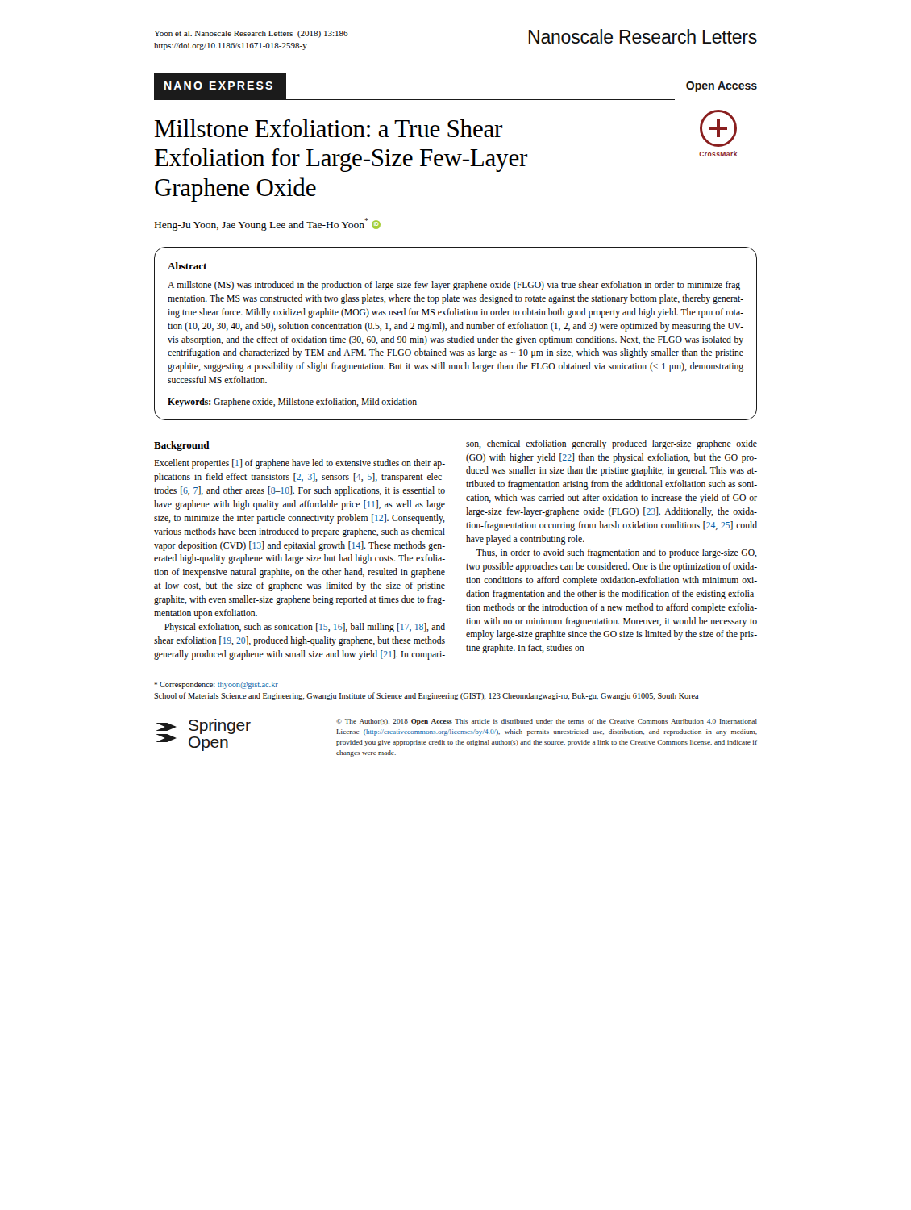Yoon et al. Nanoscale Research Letters (2018) 13:186 https://doi.org/10.1186/s11671-018-2598-y
Nanoscale Research Letters
Nano Express
Open Access
CrossMark
Millstone Exfoliation: a True Shear
Exfoliation for Large-Size Few-Layer
Graphene Oxide
Heng-Ju Yoon, Jae Young Lee and Tae-Ho Yoon*
Abstract
A millstone (MS) was introduced in the production of large-size few-layer-graphene oxide (FLGO) via true shear exfoliation in order to minimize fragmentation. The MS was constructed with two glass plates, where the top plate was designed to rotate against the stationary bottom plate, thereby generating true shear force. Mildly oxidized graphite (MOG) was used for MS exfoliation in order to obtain both good property and high yield. The rpm of rotation (10, 20, 30, 40, and 50), solution concentration (0.5, 1, and 2 mg/ml), and number of exfoliation (1, 2, and 3) were optimized by measuring the UV-vis absorption, and the effect of oxidation time (30, 60, and 90 min) was studied under the given optimum conditions. Next, the FLGO was isolated by centrifugation and characterized by TEM and AFM. The FLGO obtained was as large as ~ 10 μm in size, which was slightly smaller than the pristine graphite, suggesting a possibility of slight fragmentation. But it was still much larger than the FLGO obtained via sonication (< 1 μm), demonstrating successful MS exfoliation.
Keywords: Graphene oxide, Millstone exfoliation, Mild oxidation
Background
Excellent properties [1] of graphene have led to extensive studies on their applications in field-effect transistors [2, 3], sensors [4, 5], transparent electrodes [6, 7], and other areas [8–10]. For such applications, it is essential to have graphene with high quality and affordable price [11], as well as large size, to minimize the inter-particle connectivity problem [12]. Consequently, various methods have been introduced to prepare graphene, such as chemical vapor deposition (CVD) [13] and epitaxial growth [14]. These methods generated high-quality graphene with large size but had high costs. The exfoliation of inexpensive natural graphite, on the other hand, resulted in graphene at low cost, but the size of graphene was limited by the size of pristine graphite, with even smaller-size graphene being reported at times due to fragmentation upon exfoliation.
Physical exfoliation, such as sonication [15, 16], ball milling [17, 18], and shear exfoliation [19, 20], produced high-quality graphene, but these methods generally produced graphene with small size and low yield [21]. In comparison, chemical exfoliation generally produced larger-size graphene oxide (GO) with higher yield [22] than the physical exfoliation, but the GO produced was smaller in size than the pristine graphite, in general. This was attributed to fragmentation arising from the additional exfoliation such as sonication, which was carried out after oxidation to increase the yield of GO or large-size few-layer-graphene oxide (FLGO) [23]. Additionally, the oxidation-fragmentation occurring from harsh oxidation conditions [24, 25] could have played a contributing role.
Thus, in order to avoid such fragmentation and to produce large-size GO, two possible approaches can be considered. One is the optimization of oxidation conditions to afford complete oxidation-exfoliation with minimum oxidation-fragmentation and the other is the modification of the existing exfoliation methods or the introduction of a new method to afford complete exfoliation with no or minimum fragmentation. Moreover, it would be necessary to employ large-size graphite since the GO size is limited by the size of the pristine graphite. In fact, studies on
* Correspondence: thyoon@gist.ac.kr
School of Materials Science and Engineering, Gwangju Institute of Science and Engineering (GIST), 123 Cheomdangwagi-ro, Buk-gu, Gwangju 61005, South Korea
SpringerOpen
© The Author(s). 2018 Open Access This article is distributed under the terms of the Creative Commons Attribution 4.0 International License (http://creativecommons.org/licenses/by/4.0/), which permits unrestricted use, distribution, and reproduction in any medium, provided you give appropriate credit to the original author(s) and the source, provide a link to the Creative Commons license, and indicate if changes were made.